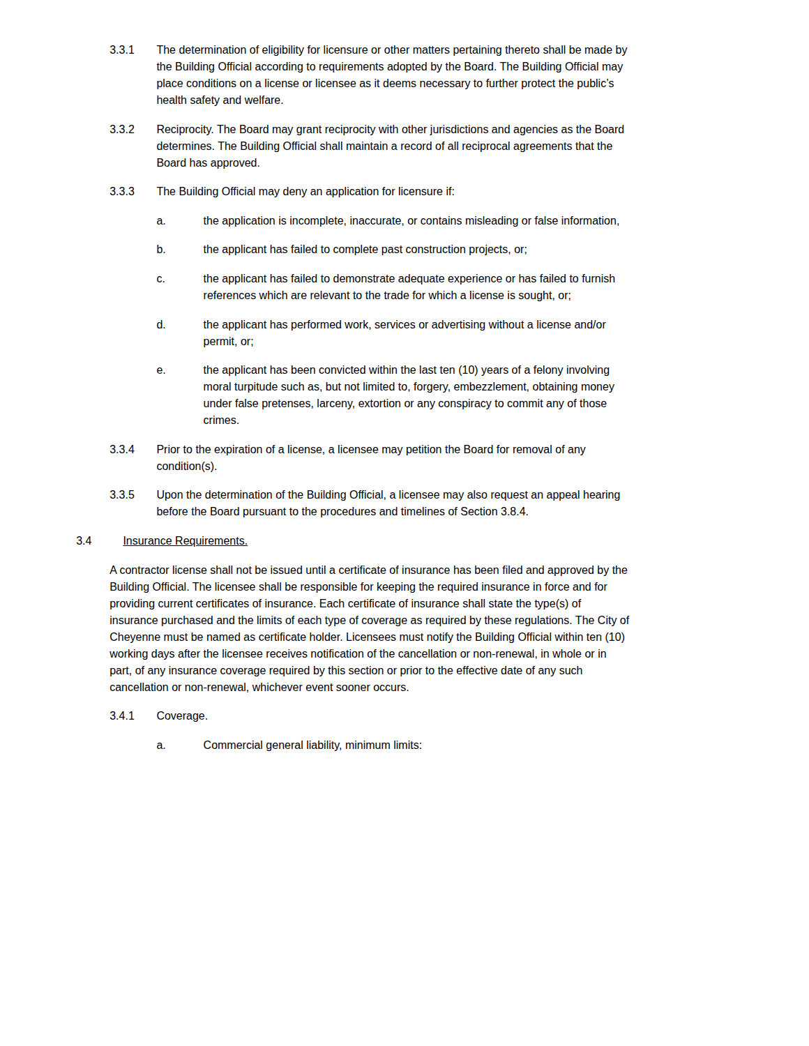3.3.1
The determination of eligibility for licensure or other matters pertaining thereto shall be made by the Building Official according to requirements adopted by the Board. The Building Official may place conditions on a license or licensee as it deems necessary to further protect the public’s health safety and welfare.
3.3.2
Reciprocity. The Board may grant reciprocity with other jurisdictions and agencies as the Board determines. The Building Official shall maintain a record of all reciprocal agreements that the Board has approved.
3.3.3
The Building Official may deny an application for licensure if:
a.
the application is incomplete, inaccurate, or contains misleading or false information,
b.
the applicant has failed to complete past construction projects, or;
c.
the applicant has failed to demonstrate adequate experience or has failed to furnish references which are relevant to the trade for which a license is sought, or;
d.
the applicant has performed work, services or advertising without a license and/or permit, or;
e.
the applicant has been convicted within the last ten (10) years of a felony involving moral turpitude such as, but not limited to, forgery, embezzlement, obtaining money under false pretenses, larceny, extortion or any conspiracy to commit any of those crimes.
3.3.4
Prior to the expiration of a license, a licensee may petition the Board for removal of any condition(s).
3.3.5
Upon the determination of the Building Official, a licensee may also request an appeal hearing before the Board pursuant to the procedures and timelines of Section 3.8.4.
3.4
Insurance Requirements.
A contractor license shall not be issued until a certificate of insurance has been filed and approved by the Building Official. The licensee shall be responsible for keeping the required insurance in force and for providing current certificates of insurance. Each certificate of insurance shall state the type(s) of insurance purchased and the limits of each type of coverage as required by these regulations. The City of Cheyenne must be named as certificate holder. Licensees must notify the Building Official within ten (10) working days after the licensee receives notification of the cancellation or non-renewal, in whole or in part, of any insurance coverage required by this section or prior to the effective date of any such cancellation or non-renewal, whichever event sooner occurs.
3.4.1
Coverage.
a.
Commercial general liability, minimum limits: